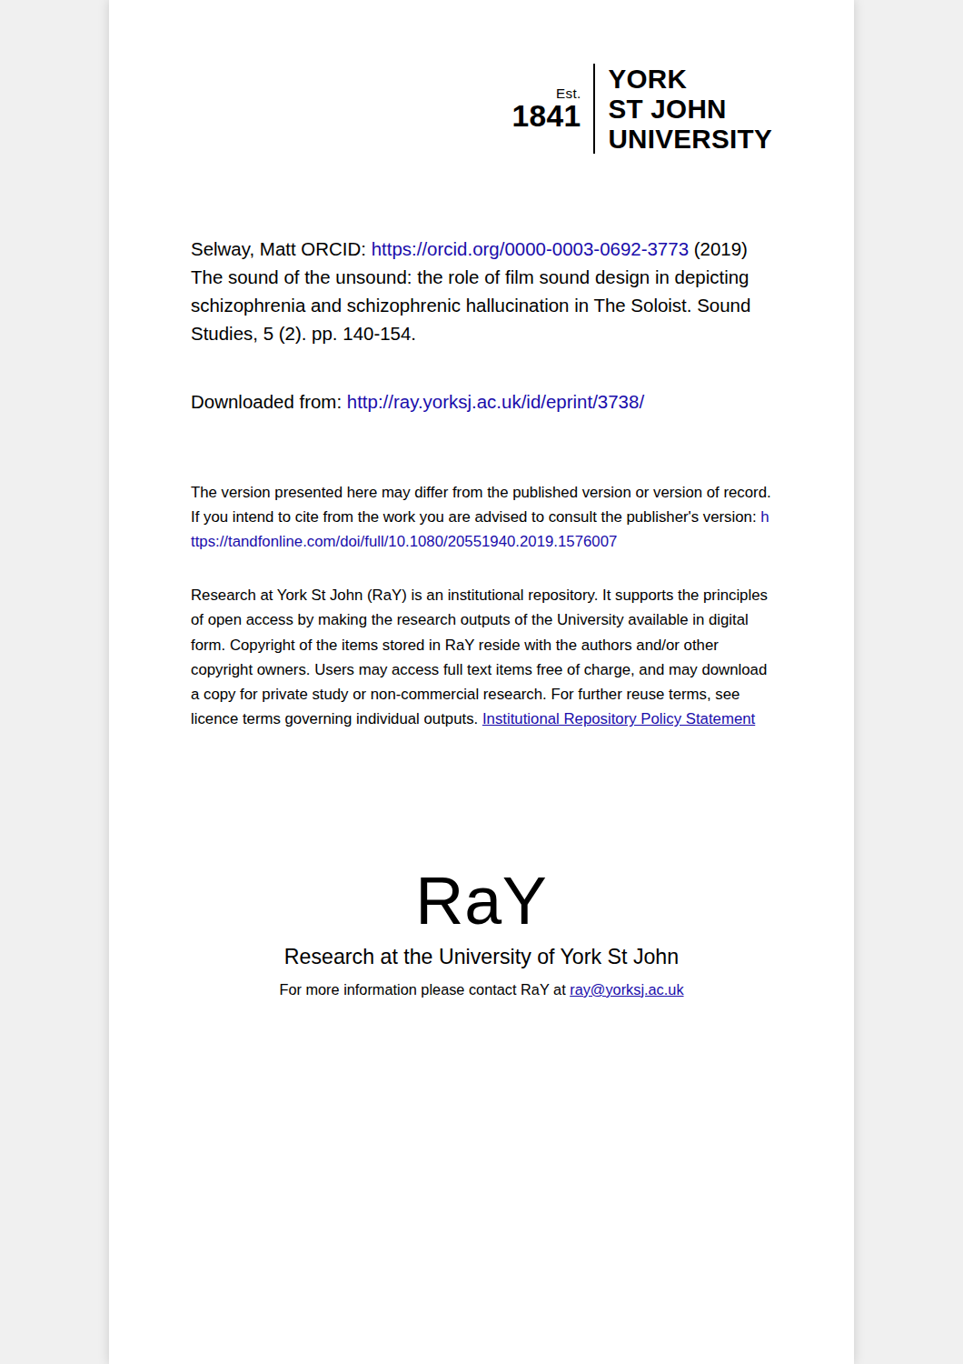Est. 1841
YORK ST JOHN UNIVERSITY
Selway, Matt ORCID: https://orcid.org/0000-0003-0692-3773 (2019) The sound of the unsound: the role of film sound design in depicting schizophrenia and schizophrenic hallucination in The Soloist. Sound Studies, 5 (2). pp. 140-154.
Downloaded from: http://ray.yorksj.ac.uk/id/eprint/3738/
The version presented here may differ from the published version or version of record. If you intend to cite from the work you are advised to consult the publisher's version: https://tandfonline.com/doi/full/10.1080/20551940.2019.1576007
Research at York St John (RaY) is an institutional repository. It supports the principles of open access by making the research outputs of the University available in digital form. Copyright of the items stored in RaY reside with the authors and/or other copyright owners. Users may access full text items free of charge, and may download a copy for private study or non-commercial research. For further reuse terms, see licence terms governing individual outputs. Institutional Repository Policy Statement
RaY
Research at the University of York St John
For more information please contact RaY at ray@yorksj.ac.uk